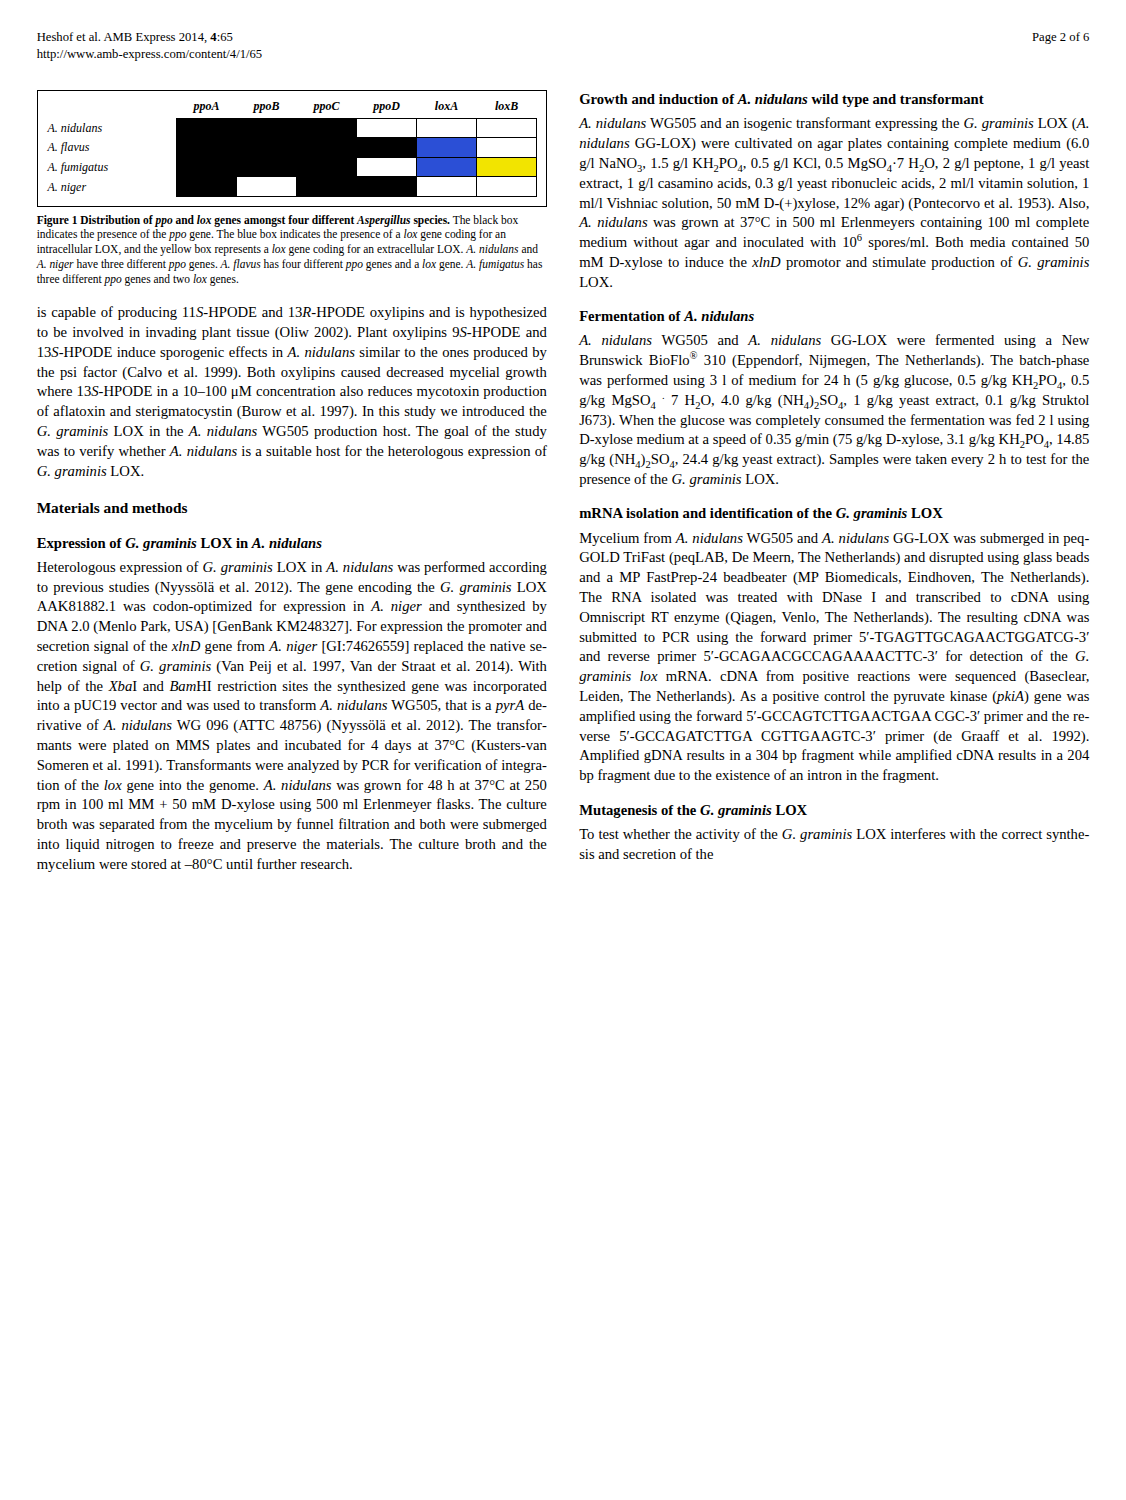Heshof et al. AMB Express 2014, 4:65
http://www.amb-express.com/content/4/1/65
Page 2 of 6
| | ppoA | ppoB | ppoC | ppoD | loxA | loxB |
| --- | --- | --- | --- | --- | --- | --- |
| A. nidulans | | | | | | |
| A. flavus | | | | | | |
| A. fumigatus | | | | | | |
| A. niger | | | | | | |
Figure 1 Distribution of ppo and lox genes amongst four different Aspergillus species. The black box indicates the presence of the ppo gene. The blue box indicates the presence of a lox gene coding for an intracellular LOX, and the yellow box represents a lox gene coding for an extracellular LOX. A. nidulans and A. niger have three different ppo genes. A. flavus has four different ppo genes and a lox gene. A. fumigatus has three different ppo genes and two lox genes.
is capable of producing 11S-HPODE and 13R-HPODE oxylipins and is hypothesized to be involved in invading plant tissue (Oliw 2002). Plant oxylipins 9S-HPODE and 13S-HPODE induce sporogenic effects in A. nidulans similar to the ones produced by the psi factor (Calvo et al. 1999). Both oxylipins caused decreased mycelial growth where 13S-HPODE in a 10–100 μM concentration also reduces mycotoxin production of aflatoxin and sterigmatocystin (Burow et al. 1997). In this study we introduced the G. graminis LOX in the A. nidulans WG505 production host. The goal of the study was to verify whether A. nidulans is a suitable host for the heterologous expression of G. graminis LOX.
Materials and methods
Expression of G. graminis LOX in A. nidulans
Heterologous expression of G. graminis LOX in A. nidulans was performed according to previous studies (Nyyssölä et al. 2012). The gene encoding the G. graminis LOX AAK81882.1 was codon-optimized for expression in A. niger and synthesized by DNA 2.0 (Menlo Park, USA) [GenBank KM248327]. For expression the promoter and secretion signal of the xlnD gene from A. niger [GI:74626559] replaced the native secretion signal of G. graminis (Van Peij et al. 1997, Van der Straat et al. 2014). With help of the Xba I and Bam HI restriction sites the synthesized gene was incorporated into a pUC19 vector and was used to transform A. nidulans WG505, that is a pyrA derivative of A. nidulans WG 096 (ATTC 48756) (Nyyssölä et al. 2012). The transformants were plated on MMS plates and incubated for 4 days at 37°C (Kusters-van Someren et al. 1991). Transformants were analyzed by PCR for verification of integration of the lox gene into the genome. A. nidulans was grown for 48 h at 37°C at 250 rpm in 100 ml MM + 50 mM D-xylose using 500 ml Erlenmeyer flasks. The culture broth was separated from the mycelium by funnel filtration and both were submerged into liquid nitrogen to freeze and preserve the materials. The culture broth and the mycelium were stored at –80°C until further research.
Growth and induction of A. nidulans wild type and transformant
A. nidulans WG505 and an isogenic transformant expressing the G. graminis LOX (A. nidulans GG-LOX) were cultivated on agar plates containing complete medium (6.0 g/l NaNO3, 1.5 g/l KH2PO4, 0.5 g/l KCl, 0.5 MgSO4·7 H2O, 2 g/l peptone, 1 g/l yeast extract, 1 g/l casamino acids, 0.3 g/l yeast ribonucleic acids, 2 ml/l vitamin solution, 1 ml/l Vishniac solution, 50 mM D-(+)xylose, 12% agar) (Pontecorvo et al. 1953). Also, A. nidulans was grown at 37°C in 500 ml Erlenmeyers containing 100 ml complete medium without agar and inoculated with 106 spores/ml. Both media contained 50 mM D-xylose to induce the xlnD promotor and stimulate production of G. graminis LOX.
Fermentation of A. nidulans
A. nidulans WG505 and A. nidulans GG-LOX were fermented using a New Brunswick BioFlo® 310 (Eppendorf, Nijmegen, The Netherlands). The batch-phase was performed using 3 l of medium for 24 h (5 g/kg glucose, 0.5 g/kg KH2PO4, 0.5 g/kg MgSO4 . 7 H2O, 4.0 g/kg (NH4)2SO4, 1 g/kg yeast extract, 0.1 g/kg Struktol J673). When the glucose was completely consumed the fermentation was fed 2 l using D-xylose medium at a speed of 0.35 g/min (75 g/kg D-xylose, 3.1 g/kg KH2PO4, 14.85 g/kg (NH4)2SO4, 24.4 g/kg yeast extract). Samples were taken every 2 h to test for the presence of the G. graminis LOX.
mRNA isolation and identification of the G. graminis LOX
Mycelium from A. nidulans WG505 and A. nidulans GG-LOX was submerged in peqGOLD TriFast (peqLAB, De Meern, The Netherlands) and disrupted using glass beads and a MP FastPrep-24 beadbeater (MP Biomedicals, Eindhoven, The Netherlands). The RNA isolated was treated with DNase I and transcribed to cDNA using Omniscript RT enzyme (Qiagen, Venlo, The Netherlands). The resulting cDNA was submitted to PCR using the forward primer 5′-TGAGTTGCAGAACTGGATCG-3′ and reverse primer 5′-GCAGAACGCCAGAAAACTTC-3′ for detection of the G. graminis lox mRNA. cDNA from positive reactions were sequenced (Baseclear, Leiden, The Netherlands). As a positive control the pyruvate kinase (pkiA) gene was amplified using the forward 5′-GCCAGTCTTGAACTGAA CGC-3′ primer and the reverse 5′-GCCAGATCTTGA CGTTGAAGTC-3′ primer (de Graaff et al. 1992). Amplified gDNA results in a 304 bp fragment while amplified cDNA results in a 204 bp fragment due to the existence of an intron in the fragment.
Mutagenesis of the G. graminis LOX
To test whether the activity of the G. graminis LOX interferes with the correct synthesis and secretion of the